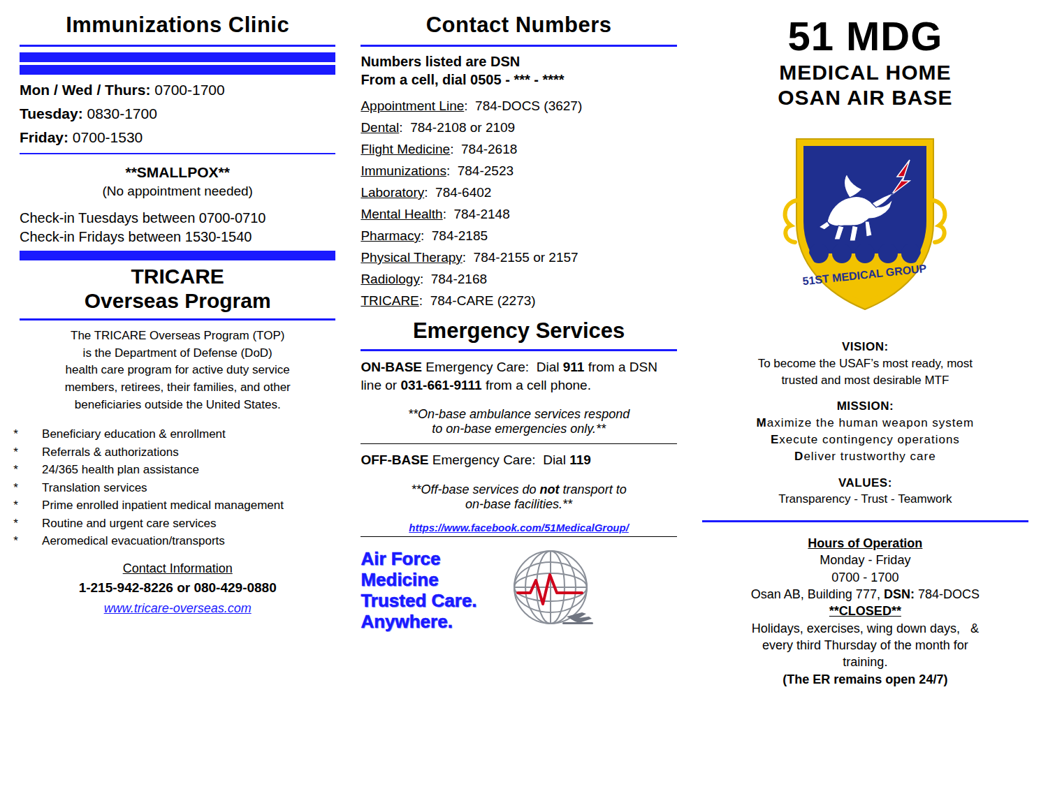Immunizations Clinic
Mon / Wed / Thurs: 0700-1700
Tuesday: 0830-1700
Friday: 0700-1530
**SMALLPOX**
(No appointment needed)
Check-in Tuesdays between 0700-0710
Check-in Fridays between 1530-1540
TRICARE
Overseas Program
The TRICARE Overseas Program (TOP)
is the Department of Defense (DoD)
health care program for active duty service
members, retirees, their families, and other
beneficiaries outside the United States.
Beneficiary education & enrollment
Referrals & authorizations
24/365 health plan assistance
Translation services
Prime enrolled inpatient medical management
Routine and urgent care services
Aeromedical evacuation/transports
Contact Information
1-215-942-8226 or 080-429-0880
www.tricare-overseas.com
Contact Numbers
Numbers listed are DSN
From a cell, dial 0505 - *** - ****
Appointment Line: 784-DOCS (3627)
Dental: 784-2108 or 2109
Flight Medicine: 784-2618
Immunizations: 784-2523
Laboratory: 784-6402
Mental Health: 784-2148
Pharmacy: 784-2185
Physical Therapy: 784-2155 or 2157
Radiology: 784-2168
TRICARE: 784-CARE (2273)
Emergency Services
ON-BASE Emergency Care: Dial 911 from a DSN line or 031-661-9111 from a cell phone.
**On-base ambulance services respond
to on-base emergencies only.**
OFF-BASE Emergency Care: Dial 119
**Off-base services do not transport to
on-base facilities.**
https://www.facebook.com/51MedicalGroup/
Air Force
Medicine
Trusted Care.
Anywhere.
51 MDG
MEDICAL HOME
OSAN AIR BASE
51ST MEDICAL GROUP
VISION:
To become the USAF’s most ready, most
trusted and most desirable MTF
MISSION:
Maximize the human weapon system
Execute contingency operations
Deliver trustworthy care
VALUES:
Transparency - Trust - Teamwork
Hours of Operation
Monday - Friday
0700 - 1700
Osan AB, Building 777, DSN: 784-DOCS
**CLOSED**
Holidays, exercises, wing down days, &
every third Thursday of the month for
training.
(The ER remains open 24/7)